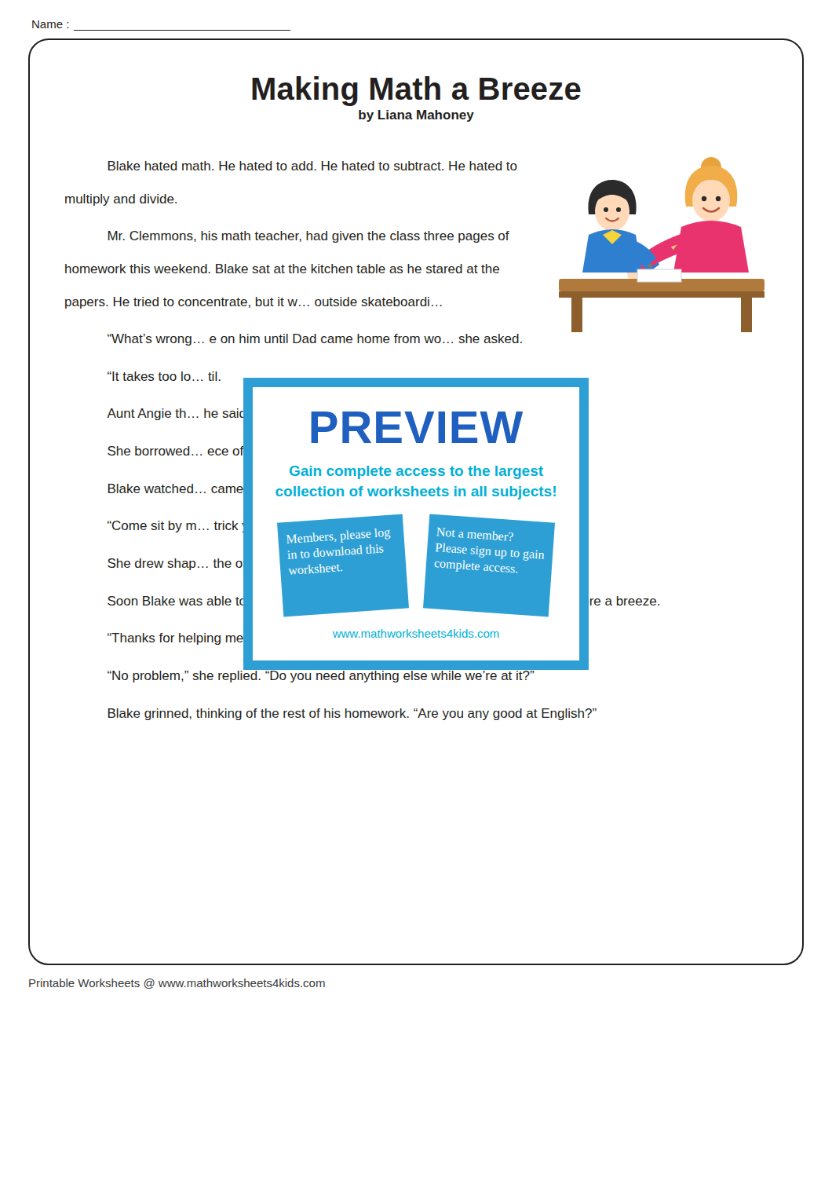Name :
Making Math a Breeze
by Liana Mahoney
Blake hated math. He hated to add. He hated to subtract. He hated to multiply and divide.
Mr. Clemmons, his math teacher, had given the class three pages of homework this weekend. Blake sat at the kitchen table as he stared at the papers. He tried to concentrate, but it w… outside skateboardi…
“What’s wrong… e on him until Dad came home from wo… she asked.
“It takes too lo… til.
Aunt Angie th… he said.
She borrowed… ece of paper. Then she drew a second circle…
Blake watched… came curious.
“Come sit by m… trick you can use.”
She drew shap… the other. Blake listened eagerly as A… d of learning math.
Soon Blake was able to add and subtract with ease. Multiplication and division were a breeze.
“Thanks for helping me,” Blake said. He gave Aunt Angie a big hug.
“No problem,” she replied. “Do you need anything else while we’re at it?”
Blake grinned, thinking of the rest of his homework. “Are you any good at English?”
PREVIEW
Gain complete access to the largest collection of worksheets in all subjects!
Members, please log in to download this worksheet.
Not a member? Please sign up to gain complete access.
www.mathworksheets4kids.com
Printable Worksheets @ www.mathworksheets4kids.com